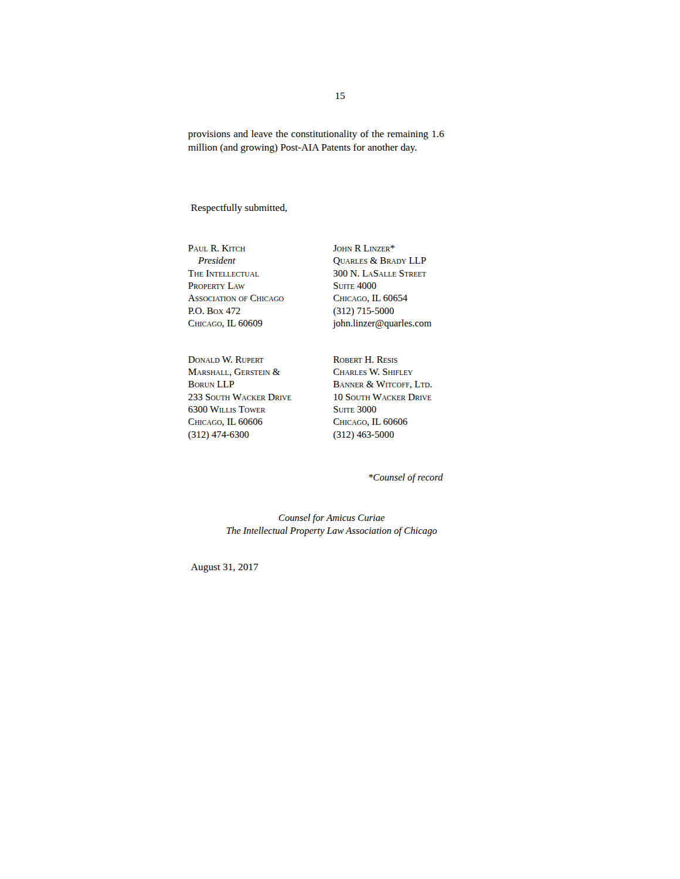15
provisions and leave the constitutionality of the remaining 1.6 million (and growing) Post-AIA Patents for another day.
Respectfully submitted,
| Paul R. Kitch President The Intellectual Property Law Association of Chicago P.O. Box 472 Chicago, IL 60609 | John R Linzer * Quarles & Brady LLP 300 N. LaSalle Street Suite 4000 Chicago, IL 60654 (312) 715-5000 john.linzer@quarles.com |
| Donald W. Rupert Marshall, Gerstein & Borun LLP 233 South Wacker Drive 6300 Willis Tower Chicago, IL 60606 (312) 474-6300 | Robert H. Resis Charles W. Shifley Banner & Witcoff, Ltd. 10 South Wacker Drive Suite 3000 Chicago, IL 60606 (312) 463-5000 |
*Counsel of record
Counsel for Amicus Curiae
The Intellectual Property Law Association of Chicago
August 31, 2017